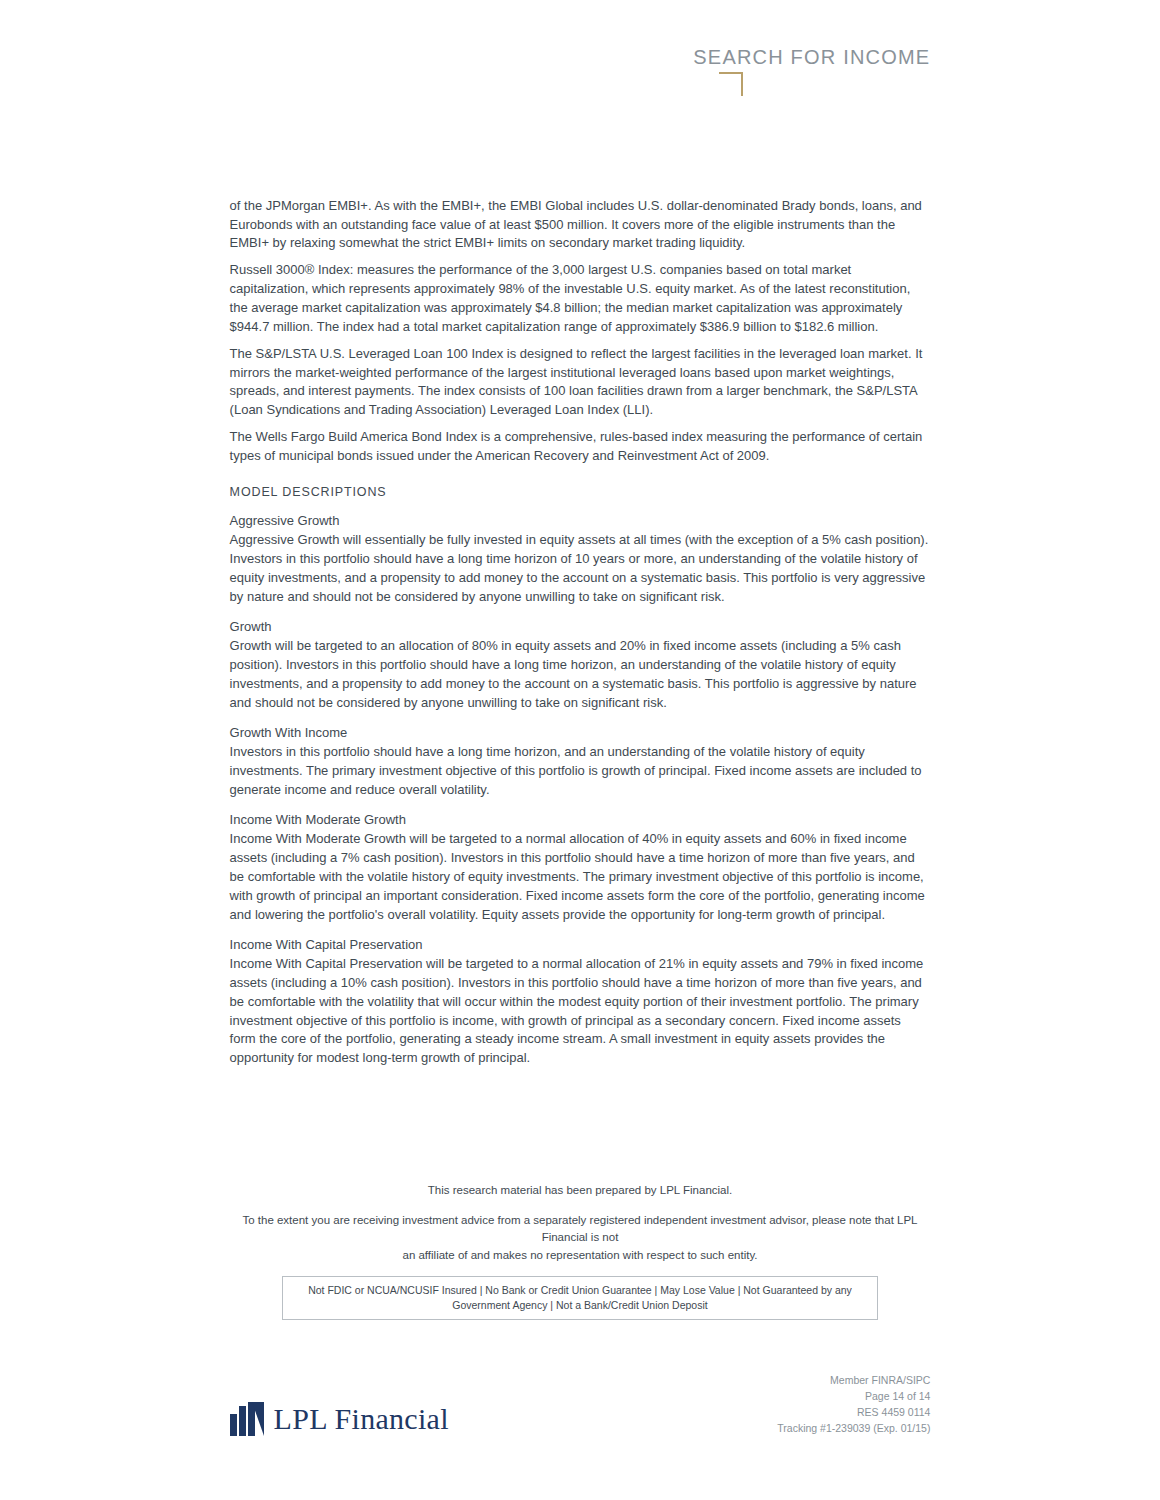Search for Income
of the JPMorgan EMBI+. As with the EMBI+, the EMBI Global includes U.S. dollar-denominated Brady bonds, loans, and Eurobonds with an outstanding face value of at least $500 million. It covers more of the eligible instruments than the EMBI+ by relaxing somewhat the strict EMBI+ limits on secondary market trading liquidity.
Russell 3000® Index: measures the performance of the 3,000 largest U.S. companies based on total market capitalization, which represents approximately 98% of the investable U.S. equity market. As of the latest reconstitution, the average market capitalization was approximately $4.8 billion; the median market capitalization was approximately $944.7 million. The index had a total market capitalization range of approximately $386.9 billion to $182.6 million.
The S&P/LSTA U.S. Leveraged Loan 100 Index is designed to reflect the largest facilities in the leveraged loan market. It mirrors the market-weighted performance of the largest institutional leveraged loans based upon market weightings, spreads, and interest payments. The index consists of 100 loan facilities drawn from a larger benchmark, the S&P/LSTA (Loan Syndications and Trading Association) Leveraged Loan Index (LLI).
The Wells Fargo Build America Bond Index is a comprehensive, rules-based index measuring the performance of certain types of municipal bonds issued under the American Recovery and Reinvestment Act of 2009.
Model Descriptions
Aggressive Growth
Aggressive Growth will essentially be fully invested in equity assets at all times (with the exception of a 5% cash position). Investors in this portfolio should have a long time horizon of 10 years or more, an understanding of the volatile history of equity investments, and a propensity to add money to the account on a systematic basis. This portfolio is very aggressive by nature and should not be considered by anyone unwilling to take on significant risk.
Growth
Growth will be targeted to an allocation of 80% in equity assets and 20% in fixed income assets (including a 5% cash position). Investors in this portfolio should have a long time horizon, an understanding of the volatile history of equity investments, and a propensity to add money to the account on a systematic basis. This portfolio is aggressive by nature and should not be considered by anyone unwilling to take on significant risk.
Growth With Income
Investors in this portfolio should have a long time horizon, and an understanding of the volatile history of equity investments. The primary investment objective of this portfolio is growth of principal. Fixed income assets are included to generate income and reduce overall volatility.
Income With Moderate Growth
Income With Moderate Growth will be targeted to a normal allocation of 40% in equity assets and 60% in fixed income assets (including a 7% cash position). Investors in this portfolio should have a time horizon of more than five years, and be comfortable with the volatile history of equity investments. The primary investment objective of this portfolio is income, with growth of principal an important consideration. Fixed income assets form the core of the portfolio, generating income and lowering the portfolio's overall volatility. Equity assets provide the opportunity for long-term growth of principal.
Income With Capital Preservation
Income With Capital Preservation will be targeted to a normal allocation of 21% in equity assets and 79% in fixed income assets (including a 10% cash position). Investors in this portfolio should have a time horizon of more than five years, and be comfortable with the volatility that will occur within the modest equity portion of their investment portfolio. The primary investment objective of this portfolio is income, with growth of principal as a secondary concern. Fixed income assets form the core of the portfolio, generating a steady income stream. A small investment in equity assets provides the opportunity for modest long-term growth of principal.
This research material has been prepared by LPL Financial.
To the extent you are receiving investment advice from a separately registered independent investment advisor, please note that LPL Financial is not
an affiliate of and makes no representation with respect to such entity.
Not FDIC or NCUA/NCUSIF Insured | No Bank or Credit Union Guarantee | May Lose Value | Not Guaranteed by any Government Agency | Not a Bank/Credit Union Deposit
LPL Financial
Member FINRA/SIPC
Page 14 of 14
RES 4459 0114
Tracking #1-239039 (Exp. 01/15)